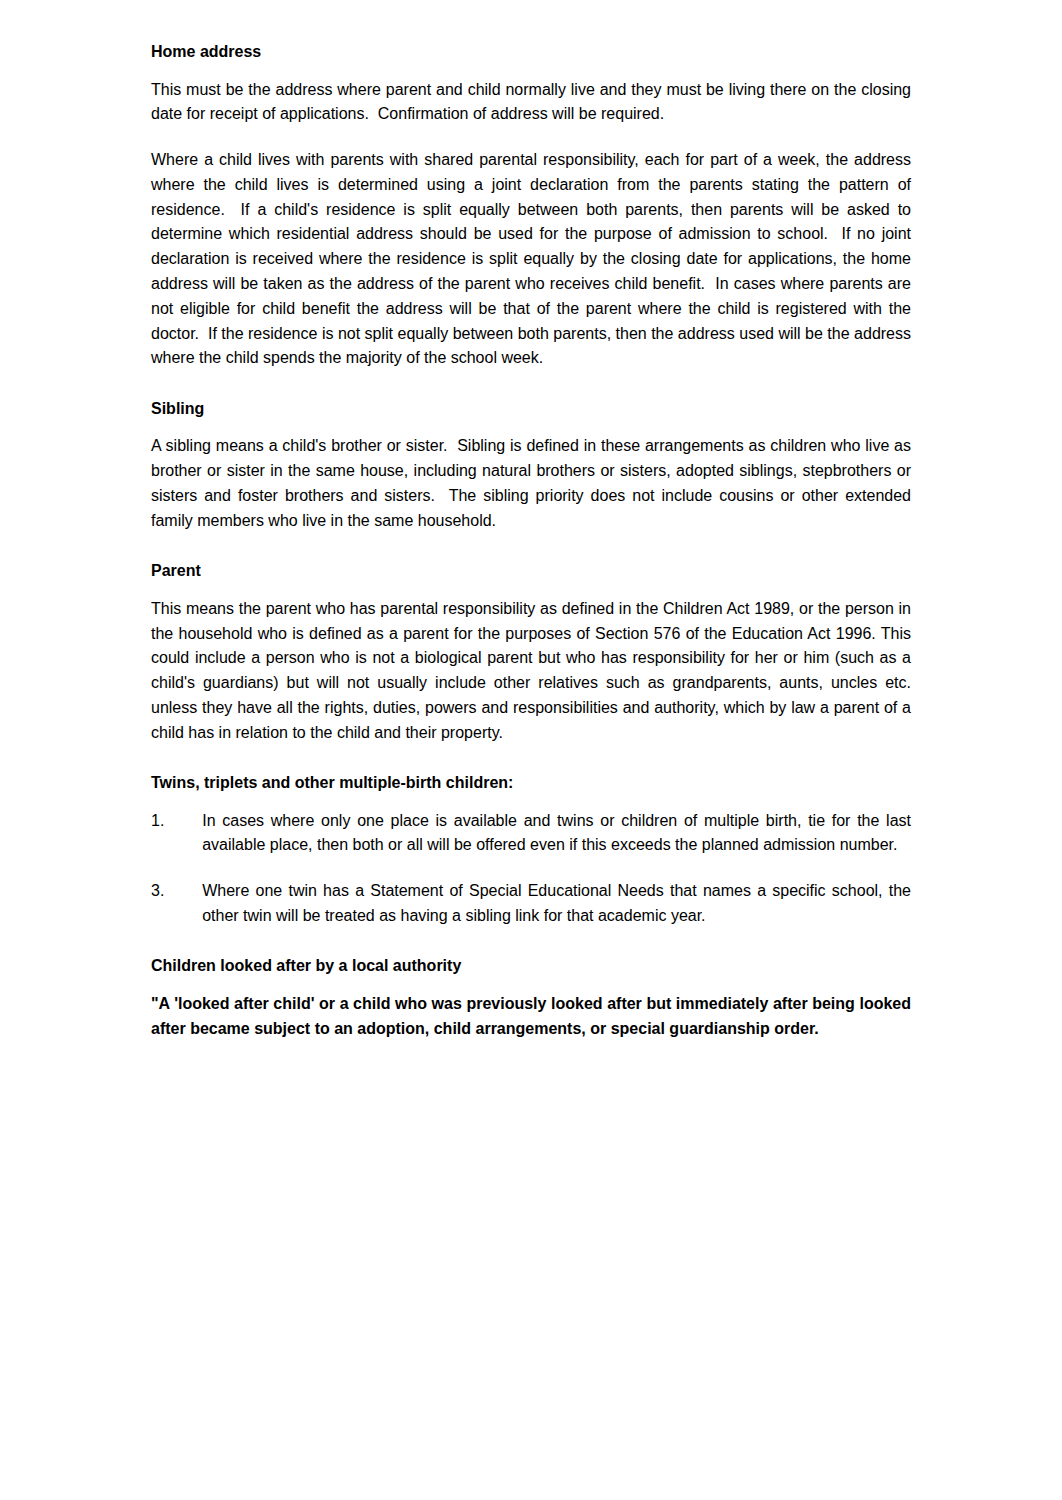Home address
This must be the address where parent and child normally live and they must be living there on the closing date for receipt of applications. Confirmation of address will be required.
Where a child lives with parents with shared parental responsibility, each for part of a week, the address where the child lives is determined using a joint declaration from the parents stating the pattern of residence. If a child's residence is split equally between both parents, then parents will be asked to determine which residential address should be used for the purpose of admission to school. If no joint declaration is received where the residence is split equally by the closing date for applications, the home address will be taken as the address of the parent who receives child benefit. In cases where parents are not eligible for child benefit the address will be that of the parent where the child is registered with the doctor. If the residence is not split equally between both parents, then the address used will be the address where the child spends the majority of the school week.
Sibling
A sibling means a child's brother or sister. Sibling is defined in these arrangements as children who live as brother or sister in the same house, including natural brothers or sisters, adopted siblings, stepbrothers or sisters and foster brothers and sisters. The sibling priority does not include cousins or other extended family members who live in the same household.
Parent
This means the parent who has parental responsibility as defined in the Children Act 1989, or the person in the household who is defined as a parent for the purposes of Section 576 of the Education Act 1996. This could include a person who is not a biological parent but who has responsibility for her or him (such as a child's guardians) but will not usually include other relatives such as grandparents, aunts, uncles etc. unless they have all the rights, duties, powers and responsibilities and authority, which by law a parent of a child has in relation to the child and their property.
Twins, triplets and other multiple-birth children:
1. In cases where only one place is available and twins or children of multiple birth, tie for the last available place, then both or all will be offered even if this exceeds the planned admission number.
3. Where one twin has a Statement of Special Educational Needs that names a specific school, the other twin will be treated as having a sibling link for that academic year.
Children looked after by a local authority
"A 'looked after child' or a child who was previously looked after but immediately after being looked after became subject to an adoption, child arrangements, or special guardianship order.